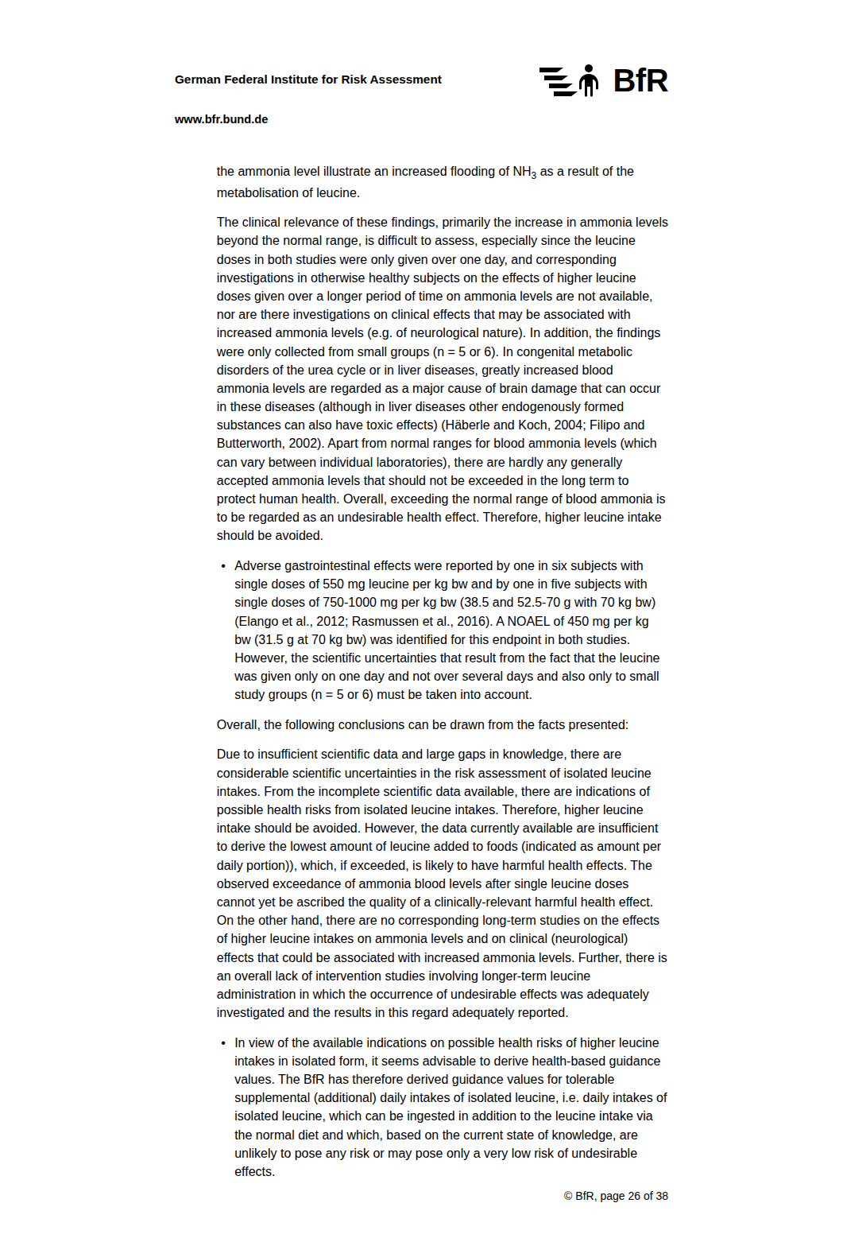German Federal Institute for Risk Assessment
BfR
www.bfr.bund.de
the ammonia level illustrate an increased flooding of NH3 as a result of the metabolisation of leucine.
The clinical relevance of these findings, primarily the increase in ammonia levels beyond the normal range, is difficult to assess, especially since the leucine doses in both studies were only given over one day, and corresponding investigations in otherwise healthy subjects on the effects of higher leucine doses given over a longer period of time on ammonia levels are not available, nor are there investigations on clinical effects that may be associated with increased ammonia levels (e.g. of neurological nature). In addition, the findings were only collected from small groups (n = 5 or 6). In congenital metabolic disorders of the urea cycle or in liver diseases, greatly increased blood ammonia levels are regarded as a major cause of brain damage that can occur in these diseases (although in liver diseases other endogenously formed substances can also have toxic effects) (Häberle and Koch, 2004; Filipo and Butterworth, 2002). Apart from normal ranges for blood ammonia levels (which can vary between individual laboratories), there are hardly any generally accepted ammonia levels that should not be exceeded in the long term to protect human health. Overall, exceeding the normal range of blood ammonia is to be regarded as an undesirable health effect. Therefore, higher leucine intake should be avoided.
Adverse gastrointestinal effects were reported by one in six subjects with single doses of 550 mg leucine per kg bw and by one in five subjects with single doses of 750-1000 mg per kg bw (38.5 and 52.5-70 g with 70 kg bw) (Elango et al., 2012; Rasmussen et al., 2016). A NOAEL of 450 mg per kg bw (31.5 g at 70 kg bw) was identified for this endpoint in both studies. However, the scientific uncertainties that result from the fact that the leucine was given only on one day and not over several days and also only to small study groups (n = 5 or 6) must be taken into account.
Overall, the following conclusions can be drawn from the facts presented:
Due to insufficient scientific data and large gaps in knowledge, there are considerable scientific uncertainties in the risk assessment of isolated leucine intakes. From the incomplete scientific data available, there are indications of possible health risks from isolated leucine intakes. Therefore, higher leucine intake should be avoided. However, the data currently available are insufficient to derive the lowest amount of leucine added to foods (indicated as amount per daily portion)), which, if exceeded, is likely to have harmful health effects. The observed exceedance of ammonia blood levels after single leucine doses cannot yet be ascribed the quality of a clinically-relevant harmful health effect. On the other hand, there are no corresponding long-term studies on the effects of higher leucine intakes on ammonia levels and on clinical (neurological) effects that could be associated with increased ammonia levels. Further, there is an overall lack of intervention studies involving longer-term leucine administration in which the occurrence of undesirable effects was adequately investigated and the results in this regard adequately reported.
In view of the available indications on possible health risks of higher leucine intakes in isolated form, it seems advisable to derive health-based guidance values. The BfR has therefore derived guidance values for tolerable supplemental (additional) daily intakes of isolated leucine, i.e. daily intakes of isolated leucine, which can be ingested in addition to the leucine intake via the normal diet and which, based on the current state of knowledge, are unlikely to pose any risk or may pose only a very low risk of undesirable effects.
© BfR, page 26 of 38